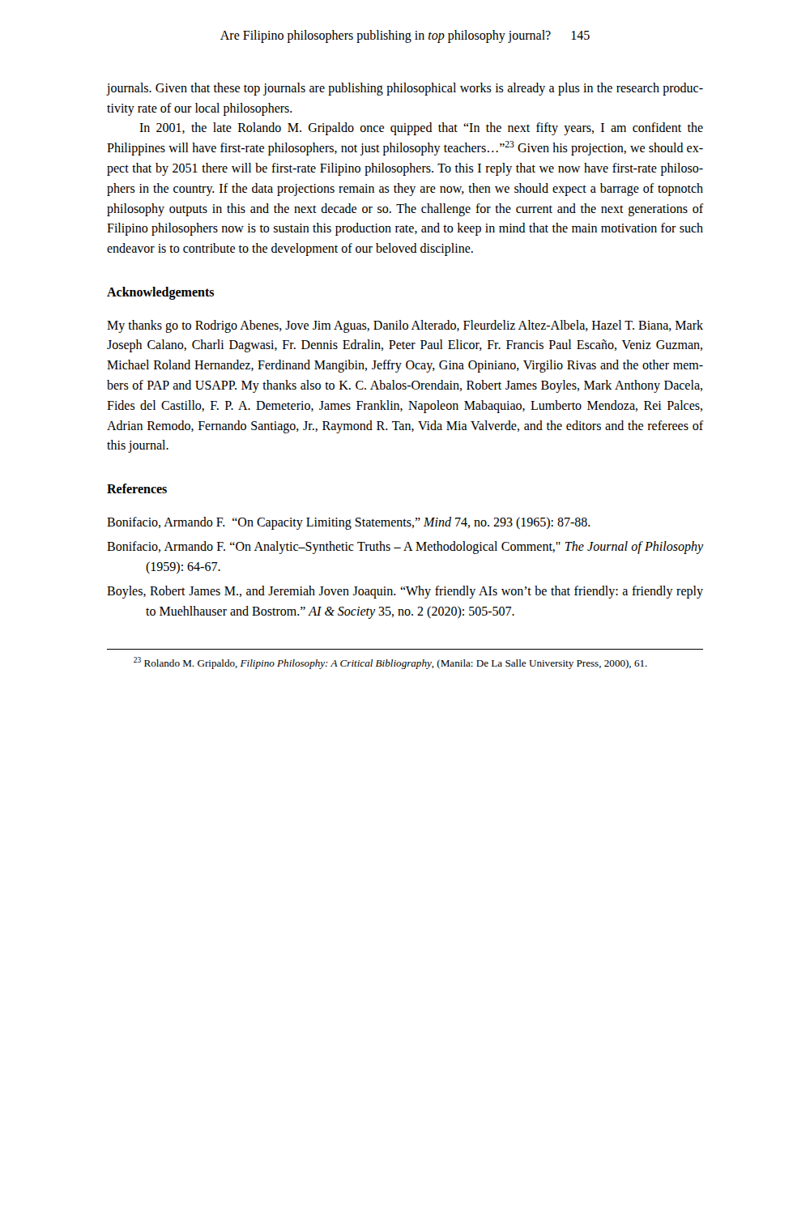Are Filipino philosophers publishing in top philosophy journal?145
journals. Given that these top journals are publishing philosophical works is already a plus in the research productivity rate of our local philosophers.
In 2001, the late Rolando M. Gripaldo once quipped that “In the next fifty years, I am confident the Philippines will have first-rate philosophers, not just philosophy teachers…”23 Given his projection, we should expect that by 2051 there will be first-rate Filipino philosophers. To this I reply that we now have first-rate philosophers in the country. If the data projections remain as they are now, then we should expect a barrage of topnotch philosophy outputs in this and the next decade or so. The challenge for the current and the next generations of Filipino philosophers now is to sustain this production rate, and to keep in mind that the main motivation for such endeavor is to contribute to the development of our beloved discipline.
Acknowledgements
My thanks go to Rodrigo Abenes, Jove Jim Aguas, Danilo Alterado, Fleurdeliz Altez-Albela, Hazel T. Biana, Mark Joseph Calano, Charli Dagwasi, Fr. Dennis Edralin, Peter Paul Elicor, Fr. Francis Paul Escaño, Veniz Guzman, Michael Roland Hernandez, Ferdinand Mangibin, Jeffry Ocay, Gina Opiniano, Virgilio Rivas and the other members of PAP and USAPP. My thanks also to K. C. Abalos-Orendain, Robert James Boyles, Mark Anthony Dacela, Fides del Castillo, F. P. A. Demeterio, James Franklin, Napoleon Mabaquiao, Lumberto Mendoza, Rei Palces, Adrian Remodo, Fernando Santiago, Jr., Raymond R. Tan, Vida Mia Valverde, and the editors and the referees of this journal.
References
Bonifacio, Armando F. “On Capacity Limiting Statements,” Mind 74, no. 293 (1965): 87-88.
Bonifacio, Armando F. “On Analytic–Synthetic Truths – A Methodological Comment," The Journal of Philosophy (1959): 64-67.
Boyles, Robert James M., and Jeremiah Joven Joaquin. “Why friendly AIs won’t be that friendly: a friendly reply to Muehlhauser and Bostrom.” AI & Society 35, no. 2 (2020): 505-507.
23 Rolando M. Gripaldo, Filipino Philosophy: A Critical Bibliography, (Manila: De La Salle University Press, 2000), 61.